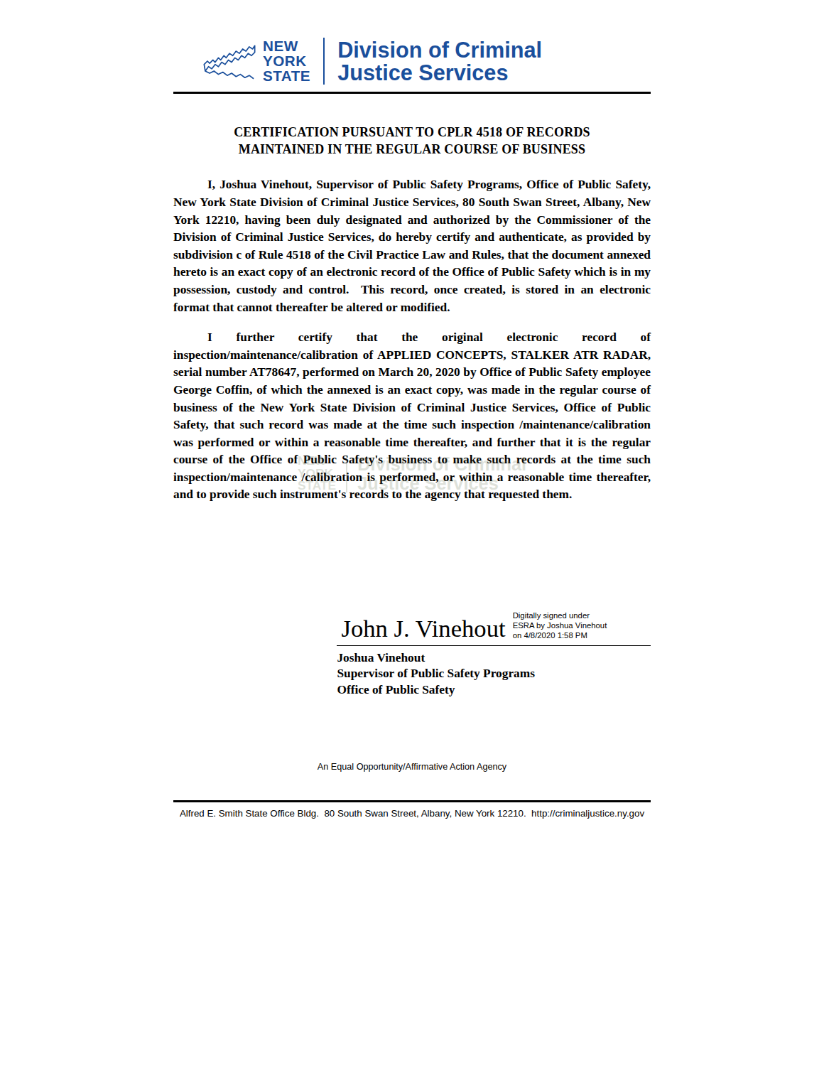NEW
YORK
STATE
Division of Criminal
Justice Services
CERTIFICATION PURSUANT TO CPLR 4518 OF RECORDS
MAINTAINED IN THE REGULAR COURSE OF BUSINESS
I, Joshua Vinehout, Supervisor of Public Safety Programs, Office of Public Safety, New York State Division of Criminal Justice Services, 80 South Swan Street, Albany, New York 12210, having been duly designated and authorized by the Commissioner of the Division of Criminal Justice Services, do hereby certify and authenticate, as provided by subdivision c of Rule 4518 of the Civil Practice Law and Rules, that the document annexed hereto is an exact copy of an electronic record of the Office of Public Safety which is in my possession, custody and control. This record, once created, is stored in an electronic format that cannot thereafter be altered or modified.
I further certify that the original electronic record of inspection/maintenance/calibration of APPLIED CONCEPTS, STALKER ATR RADAR, serial number AT78647, performed on March 20, 2020 by Office of Public Safety employee George Coffin, of which the annexed is an exact copy, was made in the regular course of business of the New York State Division of Criminal Justice Services, Office of Public Safety, that such record was made at the time such inspection /maintenance/calibration was performed or within a reasonable time thereafter, and further that it is the regular course of the Office of Public Safety's business to make such records at the time such inspection/maintenance /calibration is performed, or within a reasonable time thereafter, and to provide such instrument's records to the agency that requested them.
NEW
YORK
STATE
Division of Criminal
Justice Services
John J. Vinehout
Digitally signed under
ESRA by Joshua Vinehout
on 4/8/2020 1:58 PM
Joshua Vinehout
Supervisor of Public Safety Programs
Office of Public Safety
An Equal Opportunity/Affirmative Action Agency
Alfred E. Smith State Office Bldg. 80 South Swan Street, Albany, New York 12210. http://criminaljustice.ny.gov